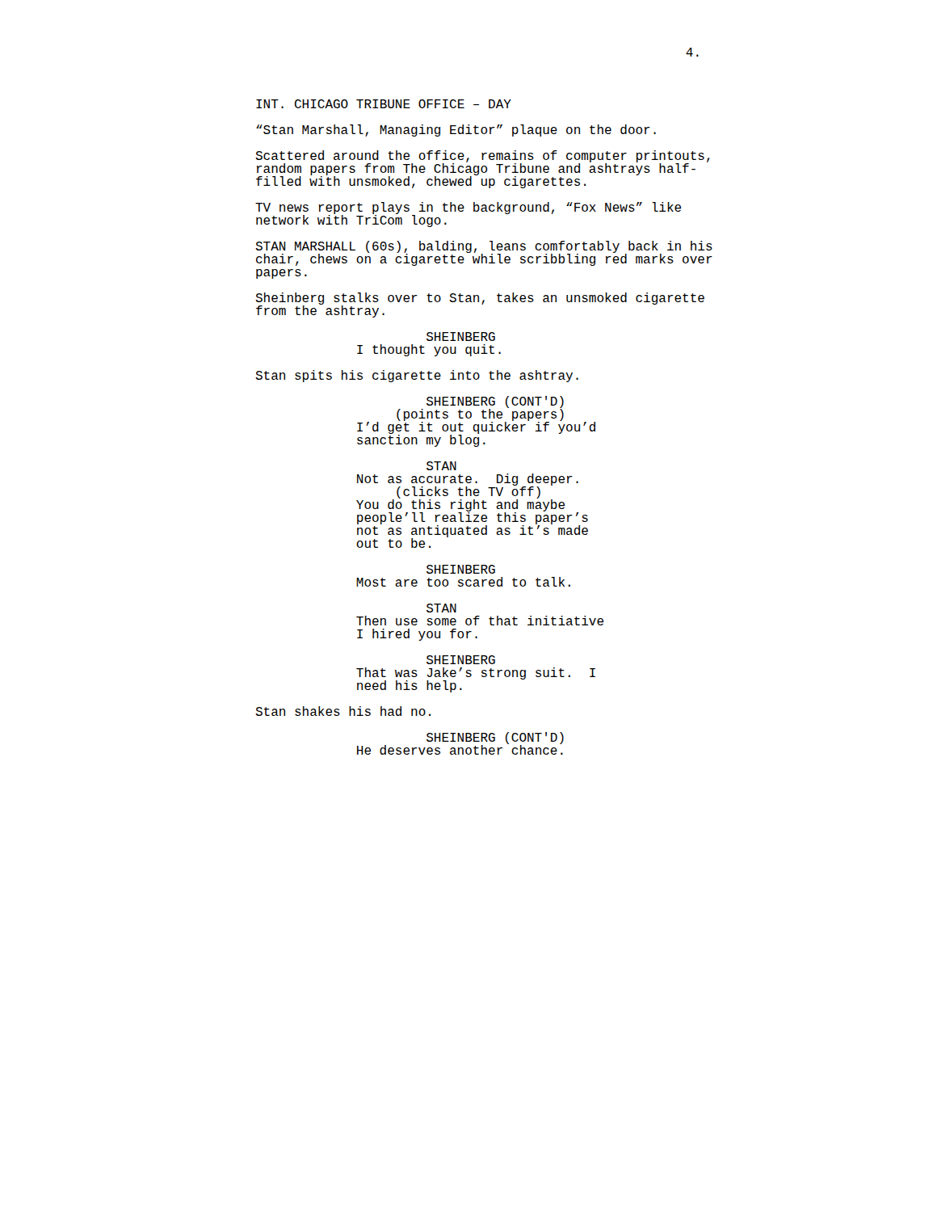4.
INT. CHICAGO TRIBUNE OFFICE – DAY
“Stan Marshall, Managing Editor” plaque on the door.
Scattered around the office, remains of computer printouts, random papers from The Chicago Tribune and ashtrays half-filled with unsmoked, chewed up cigarettes.
TV news report plays in the background, “Fox News” like network with TriCom logo.
STAN MARSHALL (60s), balding, leans comfortably back in his chair, chews on a cigarette while scribbling red marks over papers.
Sheinberg stalks over to Stan, takes an unsmoked cigarette from the ashtray.
SHEINBERG
I thought you quit.
Stan spits his cigarette into the ashtray.
SHEINBERG (CONT'D)
(points to the papers)
I’d get it out quicker if you’d sanction my blog.
STAN
Not as accurate. Dig deeper.
(clicks the TV off)
You do this right and maybe people’ll realize this paper’s not as antiquated as it’s made out to be.
SHEINBERG
Most are too scared to talk.
STAN
Then use some of that initiative I hired you for.
SHEINBERG
That was Jake’s strong suit. I need his help.
Stan shakes his had no.
SHEINBERG (CONT'D)
He deserves another chance.